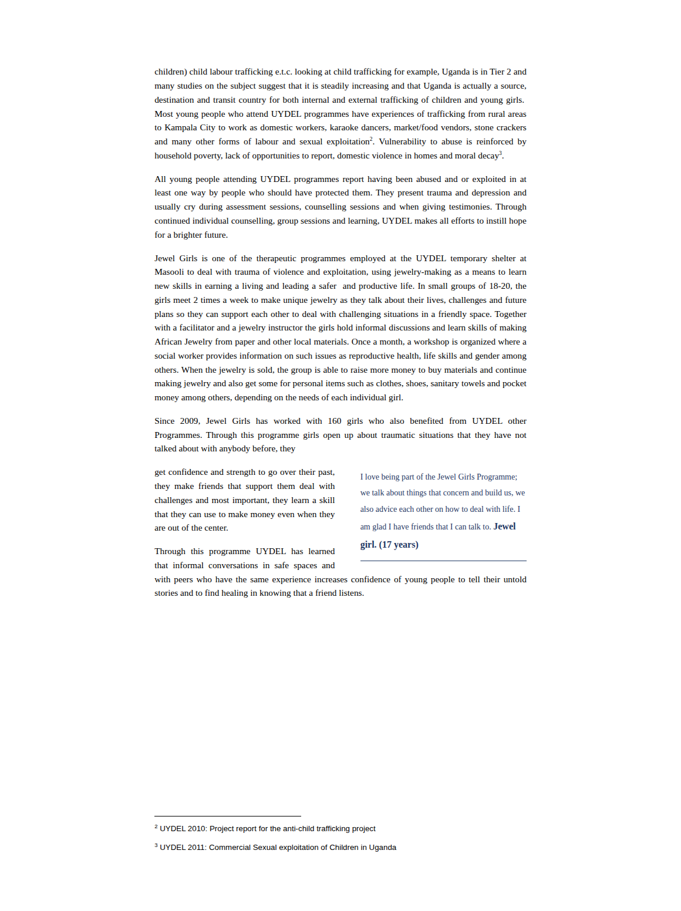children) child labour trafficking e.t.c. looking at child trafficking for example, Uganda is in Tier 2 and many studies on the subject suggest that it is steadily increasing and that Uganda is actually a source, destination and transit country for both internal and external trafficking of children and young girls. Most young people who attend UYDEL programmes have experiences of trafficking from rural areas to Kampala City to work as domestic workers, karaoke dancers, market/food vendors, stone crackers and many other forms of labour and sexual exploitation2. Vulnerability to abuse is reinforced by household poverty, lack of opportunities to report, domestic violence in homes and moral decay3.
All young people attending UYDEL programmes report having been abused and or exploited in at least one way by people who should have protected them. They present trauma and depression and usually cry during assessment sessions, counselling sessions and when giving testimonies. Through continued individual counselling, group sessions and learning, UYDEL makes all efforts to instill hope for a brighter future.
Jewel Girls is one of the therapeutic programmes employed at the UYDEL temporary shelter at Masooli to deal with trauma of violence and exploitation, using jewelry-making as a means to learn new skills in earning a living and leading a safer and productive life. In small groups of 18-20, the girls meet 2 times a week to make unique jewelry as they talk about their lives, challenges and future plans so they can support each other to deal with challenging situations in a friendly space. Together with a facilitator and a jewelry instructor the girls hold informal discussions and learn skills of making African Jewelry from paper and other local materials. Once a month, a workshop is organized where a social worker provides information on such issues as reproductive health, life skills and gender among others. When the jewelry is sold, the group is able to raise more money to buy materials and continue making jewelry and also get some for personal items such as clothes, shoes, sanitary towels and pocket money among others, depending on the needs of each individual girl.
Since 2009, Jewel Girls has worked with 160 girls who also benefited from UYDEL other Programmes. Through this programme girls open up about traumatic situations that they have not talked about with anybody before, they
I love being part of the Jewel Girls Programme; we talk about things that concern and build us, we also advice each other on how to deal with life. I am glad I have friends that I can talk to. Jewel girl. (17 years)
get confidence and strength to go over their past, they make friends that support them deal with challenges and most important, they learn a skill that they can use to make money even when they are out of the center.
Through this programme UYDEL has learned that informal conversations in safe spaces and with peers who have the same experience increases confidence of young people to tell their untold stories and to find healing in knowing that a friend listens.
2 UYDEL 2010: Project report for the anti-child trafficking project
3 UYDEL 2011: Commercial Sexual exploitation of Children in Uganda